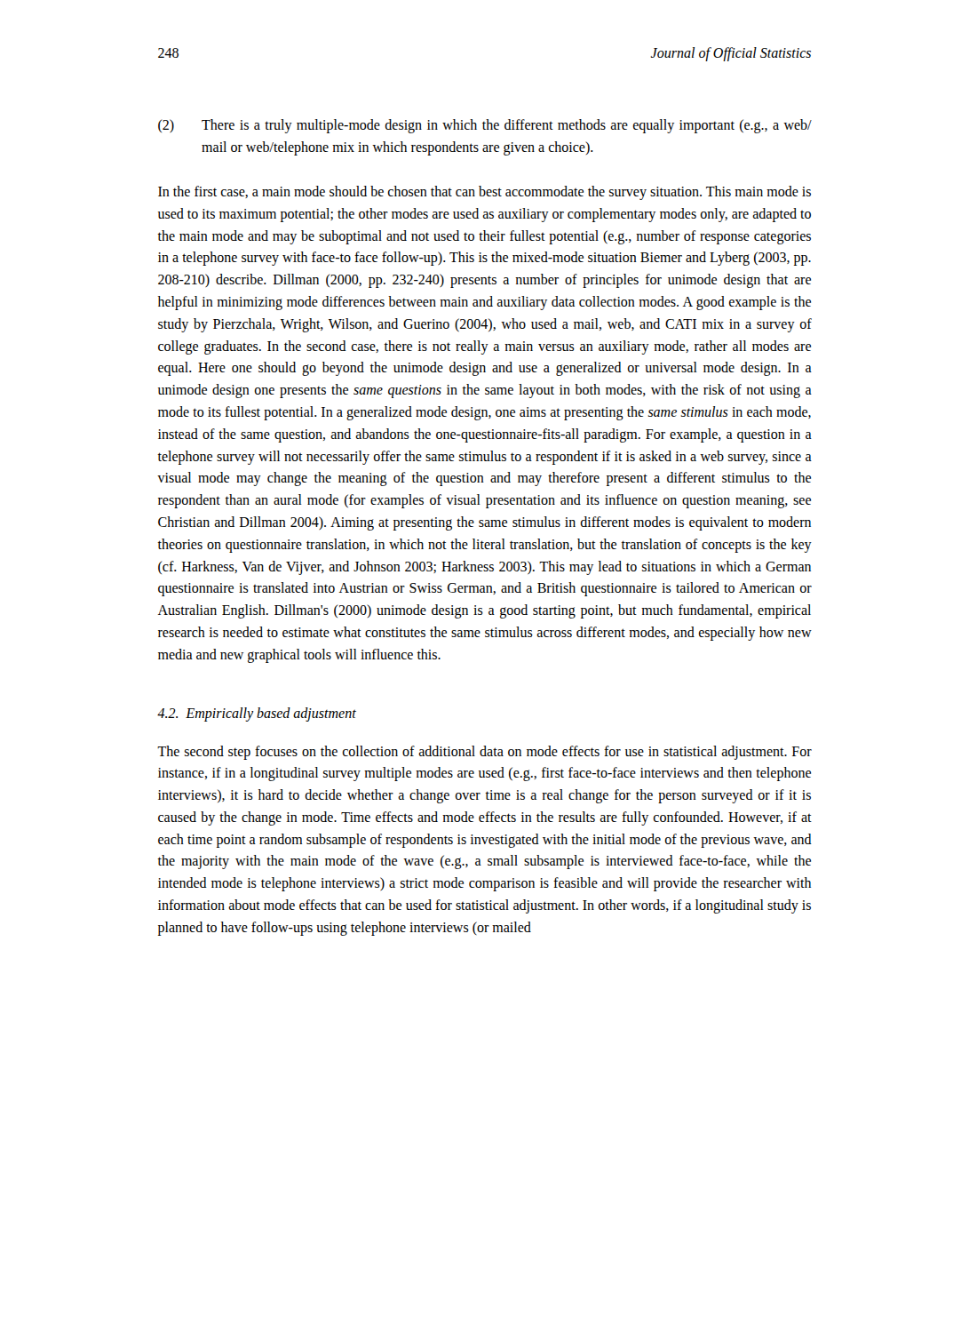248 Journal of Official Statistics
(2) There is a truly multiple-mode design in which the different methods are equally important (e.g., a web/ mail or web/telephone mix in which respondents are given a choice).
In the first case, a main mode should be chosen that can best accommodate the survey situation. This main mode is used to its maximum potential; the other modes are used as auxiliary or complementary modes only, are adapted to the main mode and may be suboptimal and not used to their fullest potential (e.g., number of response categories in a telephone survey with face-to face follow-up). This is the mixed-mode situation Biemer and Lyberg (2003, pp. 208-210) describe. Dillman (2000, pp. 232-240) presents a number of principles for unimode design that are helpful in minimizing mode differences between main and auxiliary data collection modes. A good example is the study by Pierzchala, Wright, Wilson, and Guerino (2004), who used a mail, web, and CATI mix in a survey of college graduates. In the second case, there is not really a main versus an auxiliary mode, rather all modes are equal. Here one should go beyond the unimode design and use a generalized or universal mode design. In a unimode design one presents the same questions in the same layout in both modes, with the risk of not using a mode to its fullest potential. In a generalized mode design, one aims at presenting the same stimulus in each mode, instead of the same question, and abandons the one-questionnaire-fits-all paradigm. For example, a question in a telephone survey will not necessarily offer the same stimulus to a respondent if it is asked in a web survey, since a visual mode may change the meaning of the question and may therefore present a different stimulus to the respondent than an aural mode (for examples of visual presentation and its influence on question meaning, see Christian and Dillman 2004). Aiming at presenting the same stimulus in different modes is equivalent to modern theories on questionnaire translation, in which not the literal translation, but the translation of concepts is the key (cf. Harkness, Van de Vijver, and Johnson 2003; Harkness 2003). This may lead to situations in which a German questionnaire is translated into Austrian or Swiss German, and a British questionnaire is tailored to American or Australian English. Dillman's (2000) unimode design is a good starting point, but much fundamental, empirical research is needed to estimate what constitutes the same stimulus across different modes, and especially how new media and new graphical tools will influence this.
4.2. Empirically based adjustment
The second step focuses on the collection of additional data on mode effects for use in statistical adjustment. For instance, if in a longitudinal survey multiple modes are used (e.g., first face-to-face interviews and then telephone interviews), it is hard to decide whether a change over time is a real change for the person surveyed or if it is caused by the change in mode. Time effects and mode effects in the results are fully confounded. However, if at each time point a random subsample of respondents is investigated with the initial mode of the previous wave, and the majority with the main mode of the wave (e.g., a small subsample is interviewed face-to-face, while the intended mode is telephone interviews) a strict mode comparison is feasible and will provide the researcher with information about mode effects that can be used for statistical adjustment. In other words, if a longitudinal study is planned to have follow-ups using telephone interviews (or mailed